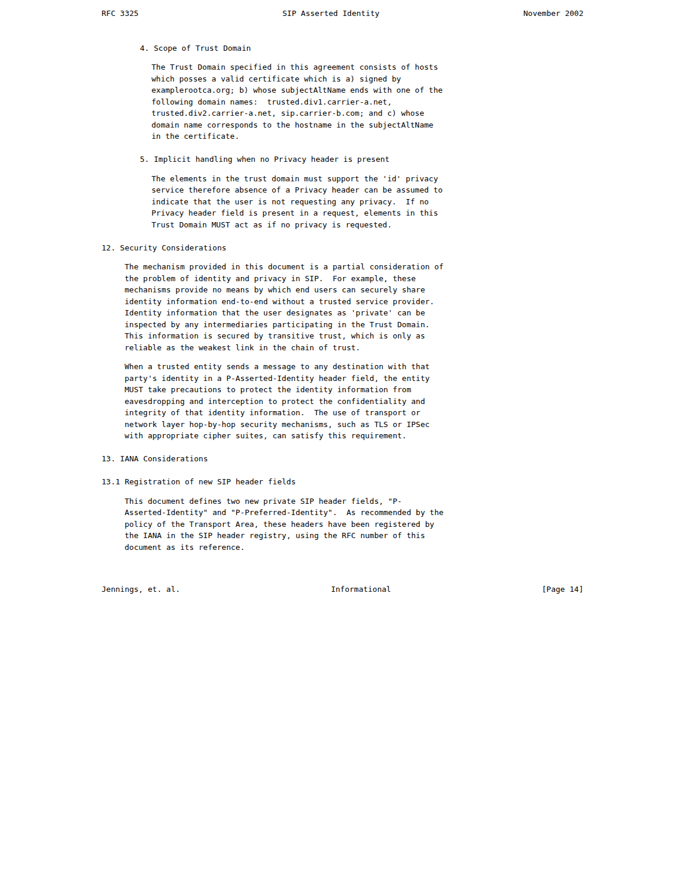RFC 3325 SIP Asserted Identity November 2002
4. Scope of Trust Domain
The Trust Domain specified in this agreement consists of hosts which posses a valid certificate which is a) signed by examplerootca.org; b) whose subjectAltName ends with one of the following domain names: trusted.div1.carrier-a.net, trusted.div2.carrier-a.net, sip.carrier-b.com; and c) whose domain name corresponds to the hostname in the subjectAltName in the certificate.
5. Implicit handling when no Privacy header is present
The elements in the trust domain must support the 'id' privacy service therefore absence of a Privacy header can be assumed to indicate that the user is not requesting any privacy. If no Privacy header field is present in a request, elements in this Trust Domain MUST act as if no privacy is requested.
12. Security Considerations
The mechanism provided in this document is a partial consideration of the problem of identity and privacy in SIP. For example, these mechanisms provide no means by which end users can securely share identity information end-to-end without a trusted service provider. Identity information that the user designates as 'private' can be inspected by any intermediaries participating in the Trust Domain. This information is secured by transitive trust, which is only as reliable as the weakest link in the chain of trust.
When a trusted entity sends a message to any destination with that party's identity in a P-Asserted-Identity header field, the entity MUST take precautions to protect the identity information from eavesdropping and interception to protect the confidentiality and integrity of that identity information. The use of transport or network layer hop-by-hop security mechanisms, such as TLS or IPSec with appropriate cipher suites, can satisfy this requirement.
13. IANA Considerations
13.1 Registration of new SIP header fields
This document defines two new private SIP header fields, "P- Asserted-Identity" and "P-Preferred-Identity". As recommended by the policy of the Transport Area, these headers have been registered by the IANA in the SIP header registry, using the RFC number of this document as its reference.
Jennings, et. al. Informational [Page 14]